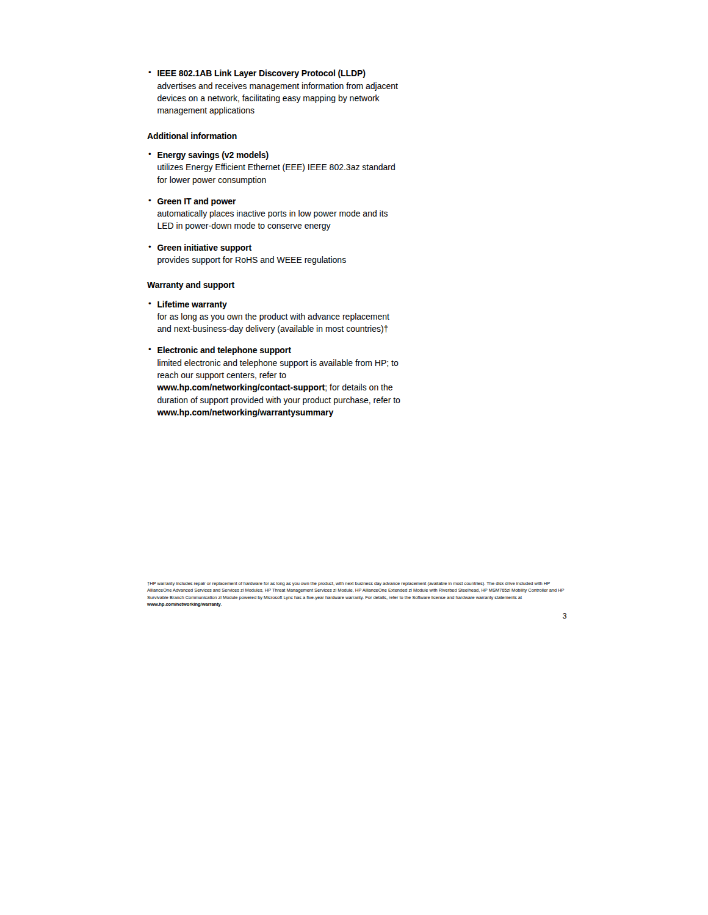IEEE 802.1AB Link Layer Discovery Protocol (LLDP) advertises and receives management information from adjacent devices on a network, facilitating easy mapping by network management applications
Additional information
Energy savings (v2 models) utilizes Energy Efficient Ethernet (EEE) IEEE 802.3az standard for lower power consumption
Green IT and power automatically places inactive ports in low power mode and its LED in power-down mode to conserve energy
Green initiative support provides support for RoHS and WEEE regulations
Warranty and support
Lifetime warranty for as long as you own the product with advance replacement and next-business-day delivery (available in most countries)†
Electronic and telephone support limited electronic and telephone support is available from HP; to reach our support centers, refer to www.hp.com/networking/contact-support; for details on the duration of support provided with your product purchase, refer to www.hp.com/networking/warrantysummary
†HP warranty includes repair or replacement of hardware for as long as you own the product, with next business day advance replacement (available in most countries). The disk drive included with HP AllianceOne Advanced Services and Services zl Modules, HP Threat Management Services zl Module, HP AllianceOne Extended zl Module with Riverbed Steelhead, HP MSM765zl Mobility Controller and HP Survivable Branch Communication zl Module powered by Microsoft Lync has a five-year hardware warranty. For details, refer to the Software license and hardware warranty statements at www.hp.com/networking/warranty.
3